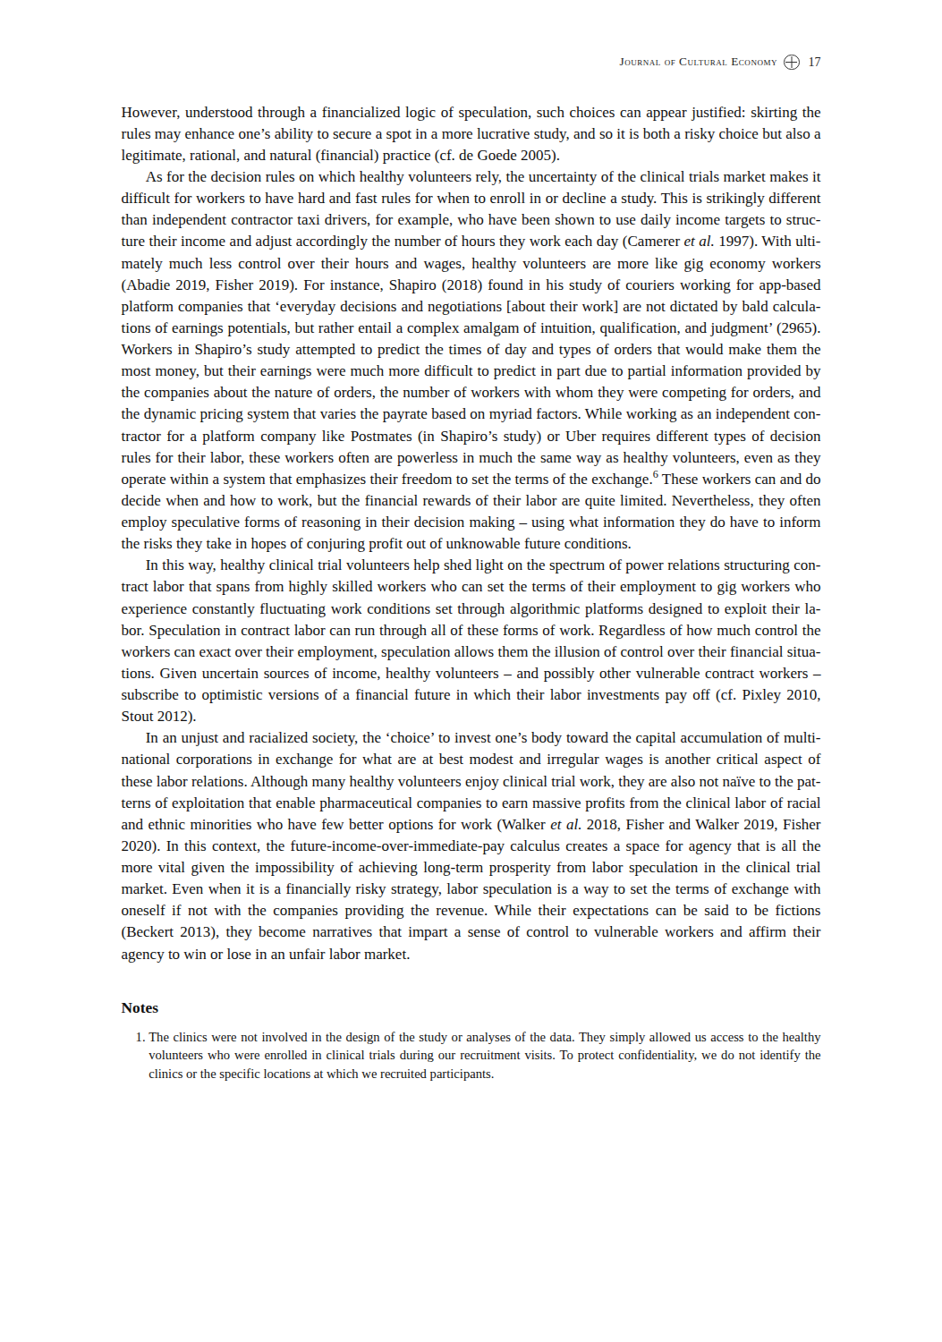Journal of Cultural Economy 17
However, understood through a financialized logic of speculation, such choices can appear justified: skirting the rules may enhance one’s ability to secure a spot in a more lucrative study, and so it is both a risky choice but also a legitimate, rational, and natural (financial) practice (cf. de Goede 2005).
As for the decision rules on which healthy volunteers rely, the uncertainty of the clinical trials market makes it difficult for workers to have hard and fast rules for when to enroll in or decline a study. This is strikingly different than independent contractor taxi drivers, for example, who have been shown to use daily income targets to structure their income and adjust accordingly the number of hours they work each day (Camerer et al. 1997). With ultimately much less control over their hours and wages, healthy volunteers are more like gig economy workers (Abadie 2019, Fisher 2019). For instance, Shapiro (2018) found in his study of couriers working for app-based platform companies that ‘everyday decisions and negotiations [about their work] are not dictated by bald calculations of earnings potentials, but rather entail a complex amalgam of intuition, qualification, and judgment’ (2965). Workers in Shapiro’s study attempted to predict the times of day and types of orders that would make them the most money, but their earnings were much more difficult to predict in part due to partial information provided by the companies about the nature of orders, the number of workers with whom they were competing for orders, and the dynamic pricing system that varies the payrate based on myriad factors. While working as an independent contractor for a platform company like Postmates (in Shapiro’s study) or Uber requires different types of decision rules for their labor, these workers often are powerless in much the same way as healthy volunteers, even as they operate within a system that emphasizes their freedom to set the terms of the exchange.6 These workers can and do decide when and how to work, but the financial rewards of their labor are quite limited. Nevertheless, they often employ speculative forms of reasoning in their decision making – using what information they do have to inform the risks they take in hopes of conjuring profit out of unknowable future conditions.
In this way, healthy clinical trial volunteers help shed light on the spectrum of power relations structuring contract labor that spans from highly skilled workers who can set the terms of their employment to gig workers who experience constantly fluctuating work conditions set through algorithmic platforms designed to exploit their labor. Speculation in contract labor can run through all of these forms of work. Regardless of how much control the workers can exact over their employment, speculation allows them the illusion of control over their financial situations. Given uncertain sources of income, healthy volunteers – and possibly other vulnerable contract workers – subscribe to optimistic versions of a financial future in which their labor investments pay off (cf. Pixley 2010, Stout 2012).
In an unjust and racialized society, the ‘choice’ to invest one’s body toward the capital accumulation of multinational corporations in exchange for what are at best modest and irregular wages is another critical aspect of these labor relations. Although many healthy volunteers enjoy clinical trial work, they are also not naïve to the patterns of exploitation that enable pharmaceutical companies to earn massive profits from the clinical labor of racial and ethnic minorities who have few better options for work (Walker et al. 2018, Fisher and Walker 2019, Fisher 2020). In this context, the future-income-over-immediate-pay calculus creates a space for agency that is all the more vital given the impossibility of achieving long-term prosperity from labor speculation in the clinical trial market. Even when it is a financially risky strategy, labor speculation is a way to set the terms of exchange with oneself if not with the companies providing the revenue. While their expectations can be said to be fictions (Beckert 2013), they become narratives that impart a sense of control to vulnerable workers and affirm their agency to win or lose in an unfair labor market.
Notes
The clinics were not involved in the design of the study or analyses of the data. They simply allowed us access to the healthy volunteers who were enrolled in clinical trials during our recruitment visits. To protect confidentiality, we do not identify the clinics or the specific locations at which we recruited participants.